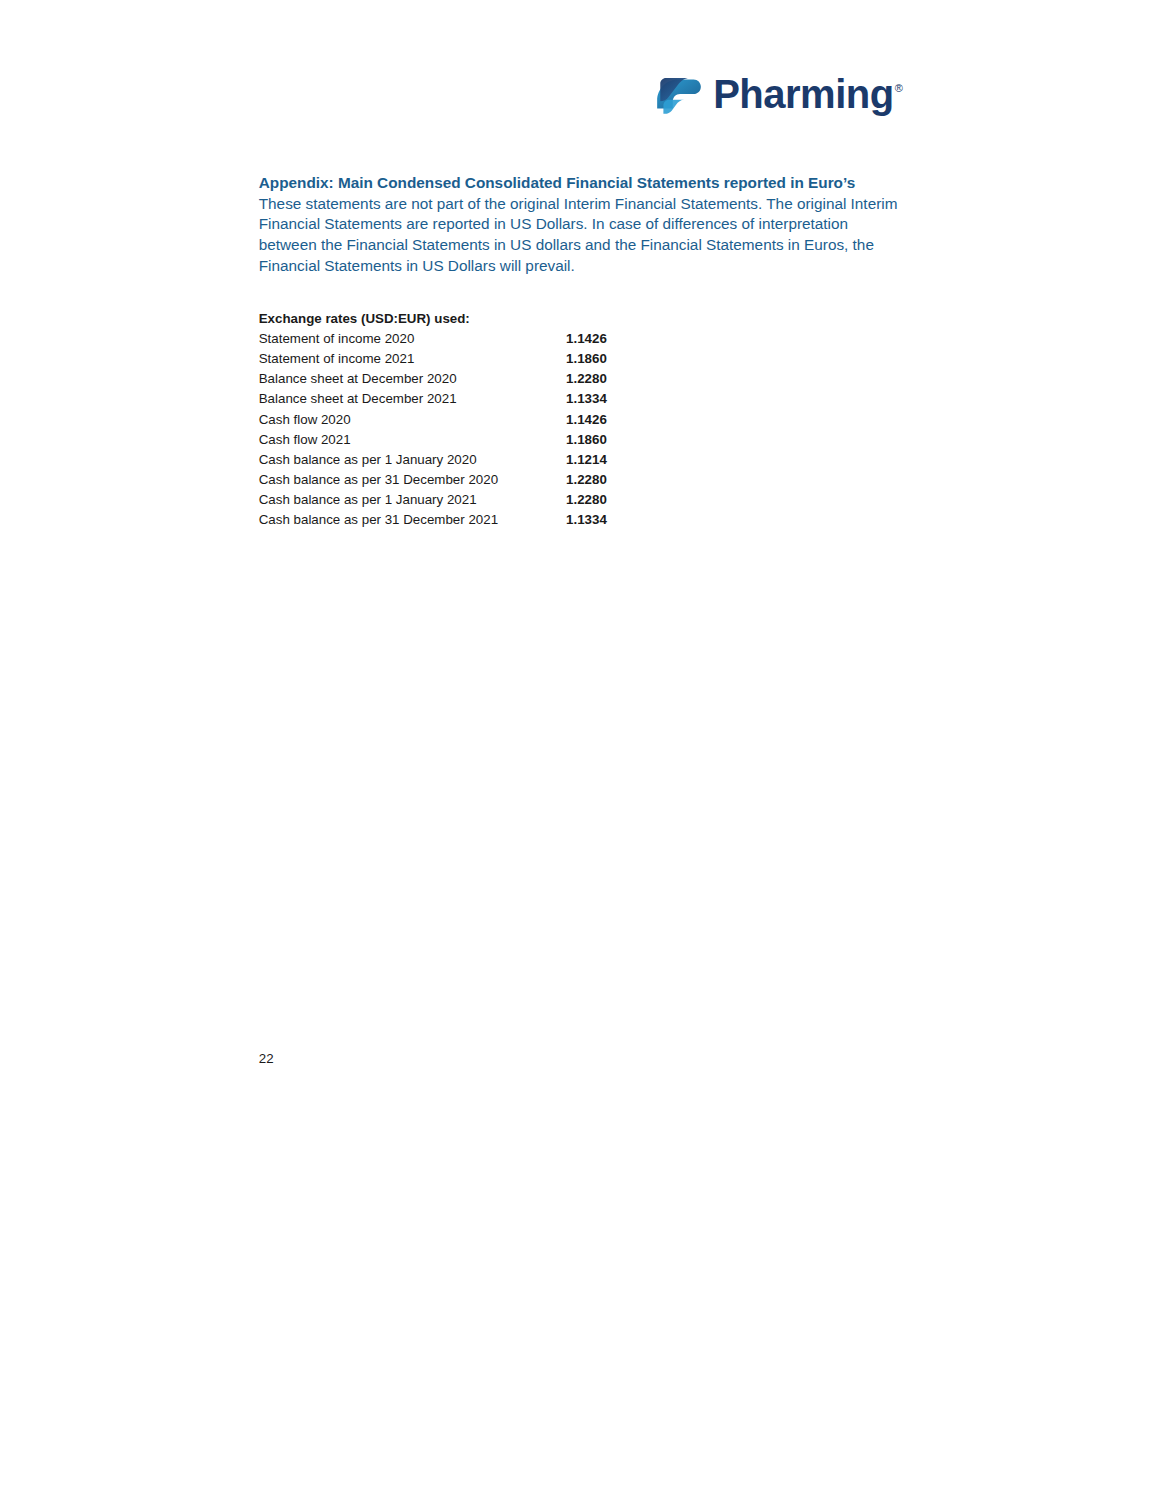Pharming®
Appendix: Main Condensed Consolidated Financial Statements reported in Euro’s
These statements are not part of the original Interim Financial Statements. The original Interim Financial Statements are reported in US Dollars. In case of differences of interpretation between the Financial Statements in US dollars and the Financial Statements in Euros, the Financial Statements in US Dollars will prevail.
Exchange rates (USD:EUR) used:
| Statement of income 2020 | 1.1426 |
| Statement of income 2021 | 1.1860 |
| Balance sheet at December 2020 | 1.2280 |
| Balance sheet at December 2021 | 1.1334 |
| Cash flow 2020 | 1.1426 |
| Cash flow 2021 | 1.1860 |
| Cash balance as per 1 January 2020 | 1.1214 |
| Cash balance as per 31 December 2020 | 1.2280 |
| Cash balance as per 1 January 2021 | 1.2280 |
| Cash balance as per 31 December 2021 | 1.1334 |
22